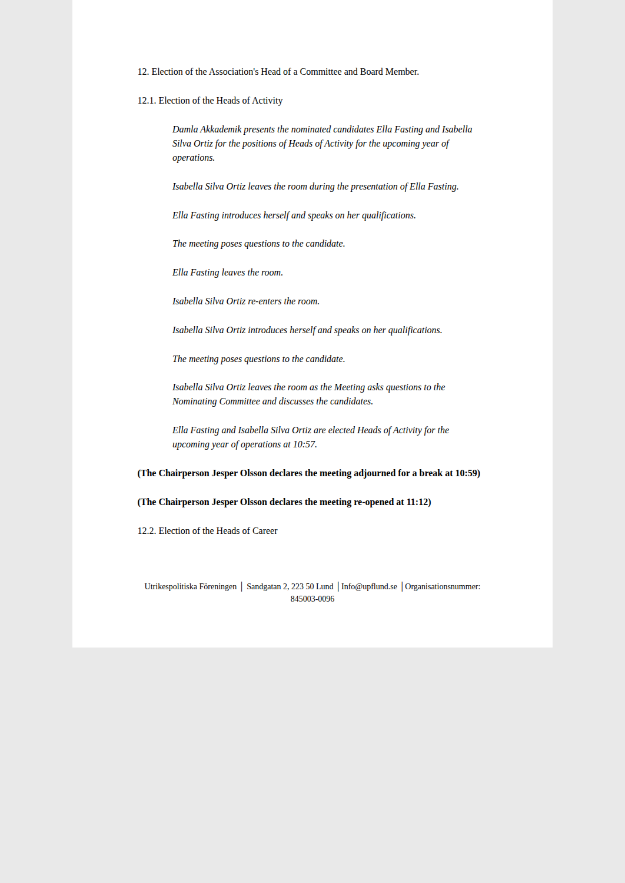12. Election of the Association's Head of a Committee and Board Member.
12.1. Election of the Heads of Activity
Damla Akkademik presents the nominated candidates Ella Fasting and Isabella Silva Ortiz for the positions of Heads of Activity for the upcoming year of operations.
Isabella Silva Ortiz leaves the room during the presentation of Ella Fasting.
Ella Fasting introduces herself and speaks on her qualifications.
The meeting poses questions to the candidate.
Ella Fasting leaves the room.
Isabella Silva Ortiz re-enters the room.
Isabella Silva Ortiz introduces herself and speaks on her qualifications.
The meeting poses questions to the candidate.
Isabella Silva Ortiz leaves the room as the Meeting asks questions to the Nominating Committee and discusses the candidates.
Ella Fasting and Isabella Silva Ortiz are elected Heads of Activity for the upcoming year of operations at 10:57.
(The Chairperson Jesper Olsson declares the meeting adjourned for a break at 10:59)
(The Chairperson Jesper Olsson declares the meeting re-opened at 11:12)
12.2. Election of the Heads of Career
Utrikespolitiska Föreningen │ Sandgatan 2, 223 50 Lund │Info@upflund.se │Organisationsnummer: 845003-0096